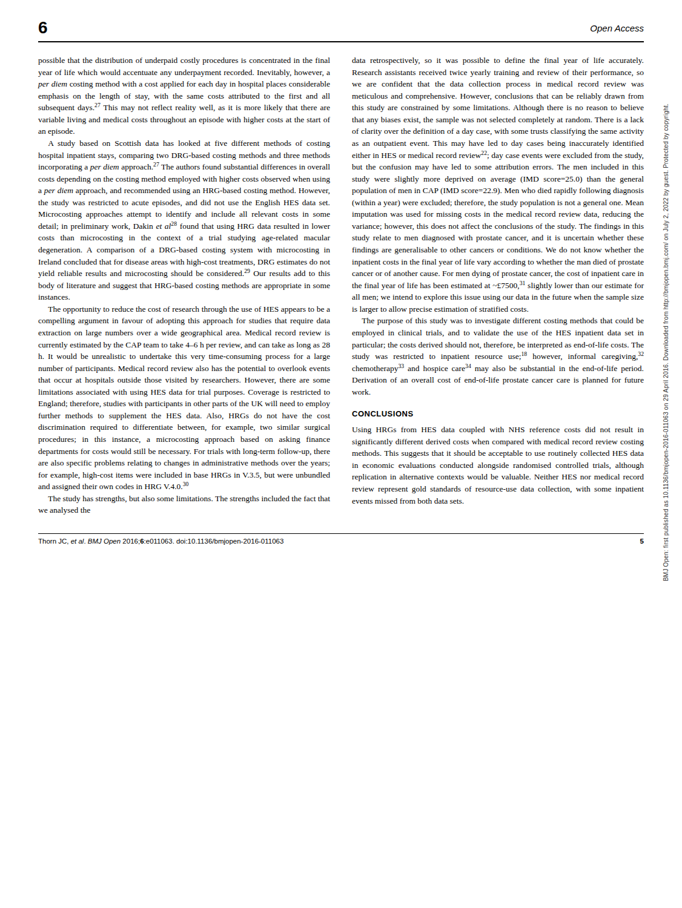BMJ Open: first published as 10.1136/bmjopen-2016-011063 on 29 April 2016. Downloaded from http://bmjopen.bmj.com/ on July 2, 2022 by guest. Protected by copyright.
6
Open Access
possible that the distribution of underpaid costly procedures is concentrated in the final year of life which would accentuate any underpayment recorded. Inevitably, however, a per diem costing method with a cost applied for each day in hospital places considerable emphasis on the length of stay, with the same costs attributed to the first and all subsequent days.27 This may not reflect reality well, as it is more likely that there are variable living and medical costs throughout an episode with higher costs at the start of an episode.
A study based on Scottish data has looked at five different methods of costing hospital inpatient stays, comparing two DRG-based costing methods and three methods incorporating a per diem approach.27 The authors found substantial differences in overall costs depending on the costing method employed with higher costs observed when using a per diem approach, and recommended using an HRG-based costing method. However, the study was restricted to acute episodes, and did not use the English HES data set. Microcosting approaches attempt to identify and include all relevant costs in some detail; in preliminary work, Dakin et al28 found that using HRG data resulted in lower costs than microcosting in the context of a trial studying age-related macular degeneration. A comparison of a DRG-based costing system with microcosting in Ireland concluded that for disease areas with high-cost treatments, DRG estimates do not yield reliable results and microcosting should be considered.29 Our results add to this body of literature and suggest that HRG-based costing methods are appropriate in some instances.
The opportunity to reduce the cost of research through the use of HES appears to be a compelling argument in favour of adopting this approach for studies that require data extraction on large numbers over a wide geographical area. Medical record review is currently estimated by the CAP team to take 4–6 h per review, and can take as long as 28 h. It would be unrealistic to undertake this very time-consuming process for a large number of participants. Medical record review also has the potential to overlook events that occur at hospitals outside those visited by researchers. However, there are some limitations associated with using HES data for trial purposes. Coverage is restricted to England; therefore, studies with participants in other parts of the UK will need to employ further methods to supplement the HES data. Also, HRGs do not have the cost discrimination required to differentiate between, for example, two similar surgical procedures; in this instance, a microcosting approach based on asking finance departments for costs would still be necessary. For trials with long-term follow-up, there are also specific problems relating to changes in administrative methods over the years; for example, high-cost items were included in base HRGs in V.3.5, but were unbundled and assigned their own codes in HRG V.4.0.30
The study has strengths, but also some limitations. The strengths included the fact that we analysed the
data retrospectively, so it was possible to define the final year of life accurately. Research assistants received twice yearly training and review of their performance, so we are confident that the data collection process in medical record review was meticulous and comprehensive. However, conclusions that can be reliably drawn from this study are constrained by some limitations. Although there is no reason to believe that any biases exist, the sample was not selected completely at random. There is a lack of clarity over the definition of a day case, with some trusts classifying the same activity as an outpatient event. This may have led to day cases being inaccurately identified either in HES or medical record review22; day case events were excluded from the study, but the confusion may have led to some attribution errors. The men included in this study were slightly more deprived on average (IMD score=25.0) than the general population of men in CAP (IMD score=22.9). Men who died rapidly following diagnosis (within a year) were excluded; therefore, the study population is not a general one. Mean imputation was used for missing costs in the medical record review data, reducing the variance; however, this does not affect the conclusions of the study. The findings in this study relate to men diagnosed with prostate cancer, and it is uncertain whether these findings are generalisable to other cancers or conditions. We do not know whether the inpatient costs in the final year of life vary according to whether the man died of prostate cancer or of another cause. For men dying of prostate cancer, the cost of inpatient care in the final year of life has been estimated at ~£7500,31 slightly lower than our estimate for all men; we intend to explore this issue using our data in the future when the sample size is larger to allow precise estimation of stratified costs.
The purpose of this study was to investigate different costing methods that could be employed in clinical trials, and to validate the use of the HES inpatient data set in particular; the costs derived should not, therefore, be interpreted as end-of-life costs. The study was restricted to inpatient resource use;18 however, informal caregiving,32 chemotherapy33 and hospice care34 may also be substantial in the end-of-life period. Derivation of an overall cost of end-of-life prostate cancer care is planned for future work.
Conclusions
Using HRGs from HES data coupled with NHS reference costs did not result in significantly different derived costs when compared with medical record review costing methods. This suggests that it should be acceptable to use routinely collected HES data in economic evaluations conducted alongside randomised controlled trials, although replication in alternative contexts would be valuable. Neither HES nor medical record review represent gold standards of resource-use data collection, with some inpatient events missed from both data sets.
Thorn JC, et al. BMJ Open 2016;6:e011063. doi:10.1136/bmjopen-2016-011063
5